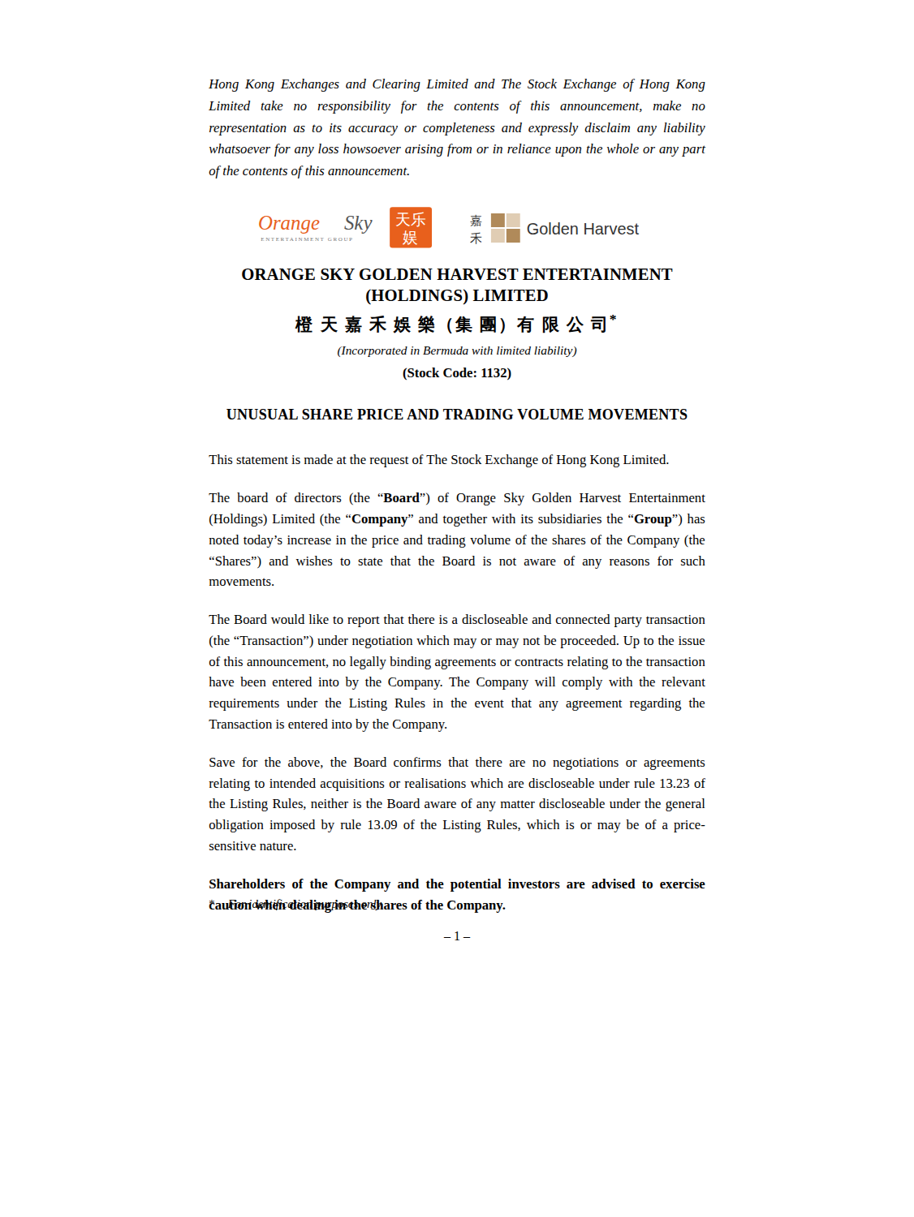Hong Kong Exchanges and Clearing Limited and The Stock Exchange of Hong Kong Limited take no responsibility for the contents of this announcement, make no representation as to its accuracy or completeness and expressly disclaim any liability whatsoever for any loss howsoever arising from or in reliance upon the whole or any part of the contents of this announcement.
ORANGE SKY GOLDEN HARVEST ENTERTAINMENT (HOLDINGS) LIMITED
橙 天 嘉 禾 娛 樂（集 團）有 限 公 司*
(Incorporated in Bermuda with limited liability)
(Stock Code: 1132)
UNUSUAL SHARE PRICE AND TRADING VOLUME MOVEMENTS
This statement is made at the request of The Stock Exchange of Hong Kong Limited.
The board of directors (the “Board”) of Orange Sky Golden Harvest Entertainment (Holdings) Limited (the “Company” and together with its subsidiaries the “Group”) has noted today’s increase in the price and trading volume of the shares of the Company (the “Shares”) and wishes to state that the Board is not aware of any reasons for such movements.
The Board would like to report that there is a discloseable and connected party transaction (the “Transaction”) under negotiation which may or may not be proceeded. Up to the issue of this announcement, no legally binding agreements or contracts relating to the transaction have been entered into by the Company. The Company will comply with the relevant requirements under the Listing Rules in the event that any agreement regarding the Transaction is entered into by the Company.
Save for the above, the Board confirms that there are no negotiations or agreements relating to intended acquisitions or realisations which are discloseable under rule 13.23 of the Listing Rules, neither is the Board aware of any matter discloseable under the general obligation imposed by rule 13.09 of the Listing Rules, which is or may be of a price-sensitive nature.
Shareholders of the Company and the potential investors are advised to exercise caution when dealing in the shares of the Company.
*For identification purposes only
– 1 –